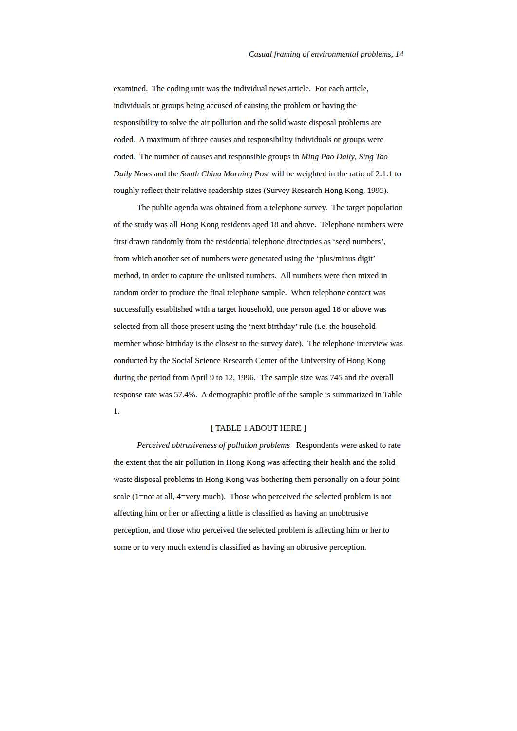Casual framing of environmental problems, 14
examined. The coding unit was the individual news article. For each article, individuals or groups being accused of causing the problem or having the responsibility to solve the air pollution and the solid waste disposal problems are coded. A maximum of three causes and responsibility individuals or groups were coded. The number of causes and responsible groups in Ming Pao Daily, Sing Tao Daily News and the South China Morning Post will be weighted in the ratio of 2:1:1 to roughly reflect their relative readership sizes (Survey Research Hong Kong, 1995).
The public agenda was obtained from a telephone survey. The target population of the study was all Hong Kong residents aged 18 and above. Telephone numbers were first drawn randomly from the residential telephone directories as ‘seed numbers’, from which another set of numbers were generated using the ‘plus/minus digit’ method, in order to capture the unlisted numbers. All numbers were then mixed in random order to produce the final telephone sample. When telephone contact was successfully established with a target household, one person aged 18 or above was selected from all those present using the ‘next birthday’ rule (i.e. the household member whose birthday is the closest to the survey date). The telephone interview was conducted by the Social Science Research Center of the University of Hong Kong during the period from April 9 to 12, 1996. The sample size was 745 and the overall response rate was 57.4%. A demographic profile of the sample is summarized in Table 1.
[ TABLE 1 ABOUT HERE ]
Perceived obtrusiveness of pollution problems Respondents were asked to rate the extent that the air pollution in Hong Kong was affecting their health and the solid waste disposal problems in Hong Kong was bothering them personally on a four point scale (1=not at all, 4=very much). Those who perceived the selected problem is not affecting him or her or affecting a little is classified as having an unobtrusive perception, and those who perceived the selected problem is affecting him or her to some or to very much extend is classified as having an obtrusive perception.